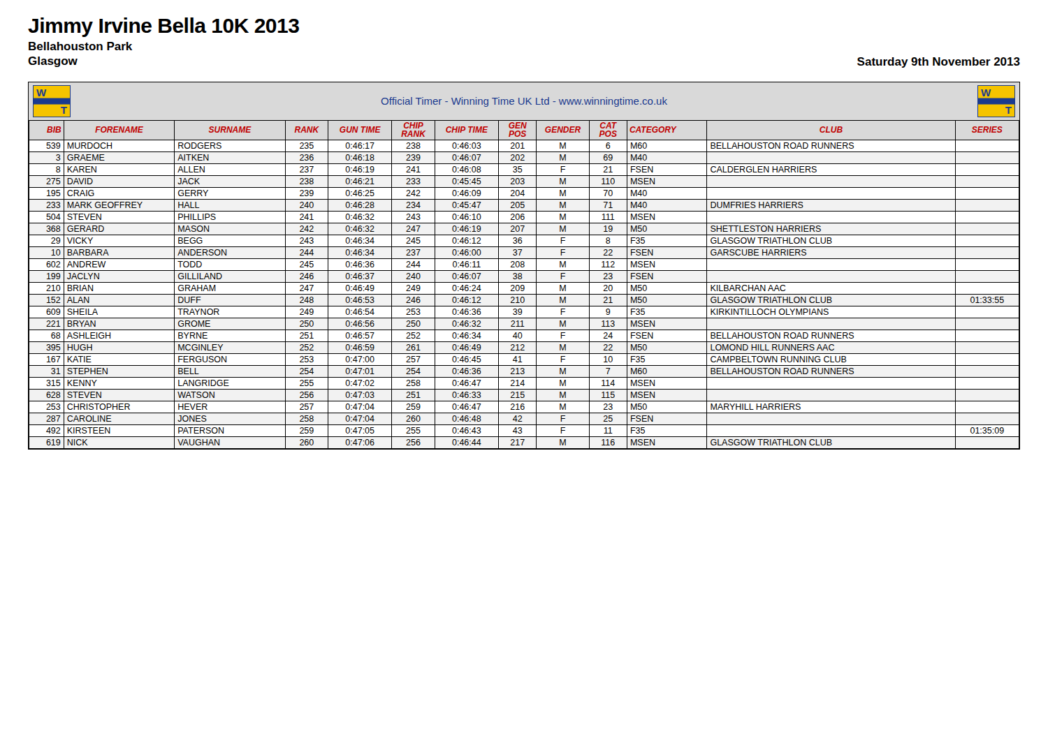Jimmy Irvine Bella 10K 2013
Bellahouston Park
Glasgow
Saturday 9th November 2013
Official Timer - Winning Time UK Ltd - www.winningtime.co.uk
| BIB | FORENAME | SURNAME | RANK | GUN TIME | CHIP RANK | CHIP TIME | GEN POS | GENDER | CAT POS | CATEGORY | CLUB | SERIES |
| --- | --- | --- | --- | --- | --- | --- | --- | --- | --- | --- | --- | --- |
| 539 | MURDOCH | RODGERS | 235 | 0:46:17 | 238 | 0:46:03 | 201 | M | 6 | M60 | BELLAHOUSTON ROAD RUNNERS | |
| 3 | GRAEME | AITKEN | 236 | 0:46:18 | 239 | 0:46:07 | 202 | M | 69 | M40 | | |
| 8 | KAREN | ALLEN | 237 | 0:46:19 | 241 | 0:46:08 | 35 | F | 21 | FSEN | CALDERGLEN HARRIERS | |
| 275 | DAVID | JACK | 238 | 0:46:21 | 233 | 0:45:45 | 203 | M | 110 | MSEN | | |
| 195 | CRAIG | GERRY | 239 | 0:46:25 | 242 | 0:46:09 | 204 | M | 70 | M40 | | |
| 233 | MARK GEOFFREY | HALL | 240 | 0:46:28 | 234 | 0:45:47 | 205 | M | 71 | M40 | DUMFRIES HARRIERS | |
| 504 | STEVEN | PHILLIPS | 241 | 0:46:32 | 243 | 0:46:10 | 206 | M | 111 | MSEN | | |
| 368 | GERARD | MASON | 242 | 0:46:32 | 247 | 0:46:19 | 207 | M | 19 | M50 | SHETTLESTON HARRIERS | |
| 29 | VICKY | BEGG | 243 | 0:46:34 | 245 | 0:46:12 | 36 | F | 8 | F35 | GLASGOW TRIATHLON CLUB | |
| 10 | BARBARA | ANDERSON | 244 | 0:46:34 | 237 | 0:46:00 | 37 | F | 22 | FSEN | GARSCUBE HARRIERS | |
| 602 | ANDREW | TODD | 245 | 0:46:36 | 244 | 0:46:11 | 208 | M | 112 | MSEN | | |
| 199 | JACLYN | GILLILAND | 246 | 0:46:37 | 240 | 0:46:07 | 38 | F | 23 | FSEN | | |
| 210 | BRIAN | GRAHAM | 247 | 0:46:49 | 249 | 0:46:24 | 209 | M | 20 | M50 | KILBARCHAN AAC | |
| 152 | ALAN | DUFF | 248 | 0:46:53 | 246 | 0:46:12 | 210 | M | 21 | M50 | GLASGOW TRIATHLON CLUB | 01:33:55 |
| 609 | SHEILA | TRAYNOR | 249 | 0:46:54 | 253 | 0:46:36 | 39 | F | 9 | F35 | KIRKINTILLOCH OLYMPIANS | |
| 221 | BRYAN | GROME | 250 | 0:46:56 | 250 | 0:46:32 | 211 | M | 113 | MSEN | | |
| 68 | ASHLEIGH | BYRNE | 251 | 0:46:57 | 252 | 0:46:34 | 40 | F | 24 | FSEN | BELLAHOUSTON ROAD RUNNERS | |
| 395 | HUGH | MCGINLEY | 252 | 0:46:59 | 261 | 0:46:49 | 212 | M | 22 | M50 | LOMOND HILL RUNNERS AAC | |
| 167 | KATIE | FERGUSON | 253 | 0:47:00 | 257 | 0:46:45 | 41 | F | 10 | F35 | CAMPBELTOWN RUNNING CLUB | |
| 31 | STEPHEN | BELL | 254 | 0:47:01 | 254 | 0:46:36 | 213 | M | 7 | M60 | BELLAHOUSTON ROAD RUNNERS | |
| 315 | KENNY | LANGRIDGE | 255 | 0:47:02 | 258 | 0:46:47 | 214 | M | 114 | MSEN | | |
| 628 | STEVEN | WATSON | 256 | 0:47:03 | 251 | 0:46:33 | 215 | M | 115 | MSEN | | |
| 253 | CHRISTOPHER | HEVER | 257 | 0:47:04 | 259 | 0:46:47 | 216 | M | 23 | M50 | MARYHILL HARRIERS | |
| 287 | CAROLINE | JONES | 258 | 0:47:04 | 260 | 0:46:48 | 42 | F | 25 | FSEN | | |
| 492 | KIRSTEEN | PATERSON | 259 | 0:47:05 | 255 | 0:46:43 | 43 | F | 11 | F35 | | 01:35:09 |
| 619 | NICK | VAUGHAN | 260 | 0:47:06 | 256 | 0:46:44 | 217 | M | 116 | MSEN | GLASGOW TRIATHLON CLUB | |